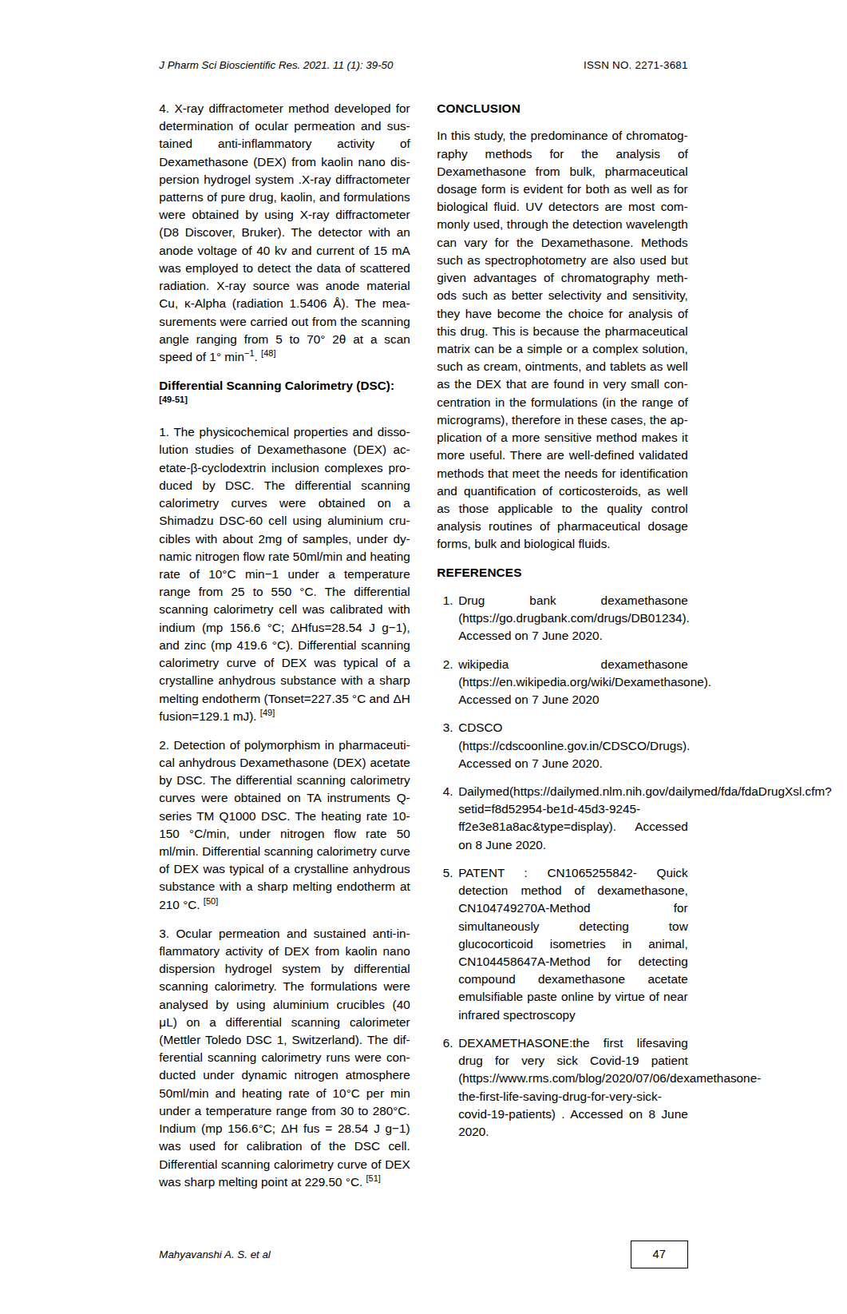J Pharm Sci Bioscientific Res. 2021. 11 (1): 39-50
ISSN NO. 2271-3681
4. X-ray diffractometer method developed for determination of ocular permeation and sustained anti-inflammatory activity of Dexamethasone (DEX) from kaolin nano dispersion hydrogel system .X-ray diffractometer patterns of pure drug, kaolin, and formulations were obtained by using X-ray diffractometer (D8 Discover, Bruker). The detector with an anode voltage of 40 kv and current of 15 mA was employed to detect the data of scattered radiation. X-ray source was anode material Cu, κ-Alpha (radiation 1.5406 Å). The measurements were carried out from the scanning angle ranging from 5 to 70° 2θ at a scan speed of 1° min−1. [48]
Differential Scanning Calorimetry (DSC): [49-51]
1. The physicochemical properties and dissolution studies of Dexamethasone (DEX) acetate-β-cyclodextrin inclusion complexes produced by DSC. The differential scanning calorimetry curves were obtained on a Shimadzu DSC-60 cell using aluminium crucibles with about 2mg of samples, under dynamic nitrogen flow rate 50ml/min and heating rate of 10°C min−1 under a temperature range from 25 to 550 °C. The differential scanning calorimetry cell was calibrated with indium (mp 156.6 °C; ΔHfus=28.54 J g−1), and zinc (mp 419.6 °C). Differential scanning calorimetry curve of DEX was typical of a crystalline anhydrous substance with a sharp melting endotherm (Tonset=227.35 °C and ΔH fusion=129.1 mJ). [49]
2. Detection of polymorphism in pharmaceutical anhydrous Dexamethasone (DEX) acetate by DSC. The differential scanning calorimetry curves were obtained on TA instruments Q-series TM Q1000 DSC. The heating rate 10-150 °C/min, under nitrogen flow rate 50 ml/min. Differential scanning calorimetry curve of DEX was typical of a crystalline anhydrous substance with a sharp melting endotherm at 210 °C. [50]
3. Ocular permeation and sustained anti-inflammatory activity of DEX from kaolin nano dispersion hydrogel system by differential scanning calorimetry. The formulations were analysed by using aluminium crucibles (40 μL) on a differential scanning calorimeter (Mettler Toledo DSC 1, Switzerland). The differential scanning calorimetry runs were conducted under dynamic nitrogen atmosphere 50ml/min and heating rate of 10°C per min under a temperature range from 30 to 280°C. Indium (mp 156.6°C; ΔH fus = 28.54 J g−1) was used for calibration of the DSC cell. Differential scanning calorimetry curve of DEX was sharp melting point at 229.50 °C. [51]
Conclusion
In this study, the predominance of chromatography methods for the analysis of Dexamethasone from bulk, pharmaceutical dosage form is evident for both as well as for biological fluid. UV detectors are most commonly used, through the detection wavelength can vary for the Dexamethasone. Methods such as spectrophotometry are also used but given advantages of chromatography methods such as better selectivity and sensitivity, they have become the choice for analysis of this drug. This is because the pharmaceutical matrix can be a simple or a complex solution, such as cream, ointments, and tablets as well as the DEX that are found in very small concentration in the formulations (in the range of micrograms), therefore in these cases, the application of a more sensitive method makes it more useful. There are well-defined validated methods that meet the needs for identification and quantification of corticosteroids, as well as those applicable to the quality control analysis routines of pharmaceutical dosage forms, bulk and biological fluids.
References
Drug bank dexamethasone (https://go.drugbank.com/drugs/DB01234). Accessed on 7 June 2020.
wikipedia dexamethasone (https://en.wikipedia.org/wiki/Dexamethasone). Accessed on 7 June 2020
CDSCO (https://cdscoonline.gov.in/CDSCO/Drugs). Accessed on 7 June 2020.
Dailymed(https://dailymed.nlm.nih.gov/dailymed/fda/fdaDrugXsl.cfm?setid=f8d52954-be1d-45d3-9245-ff2e3e81a8ac&type=display). Accessed on 8 June 2020.
PATENT : CN1065255842- Quick detection method of dexamethasone, CN104749270A-Method for simultaneously detecting tow glucocorticoid isometries in animal, CN104458647A-Method for detecting compound dexamethasone acetate emulsifiable paste online by virtue of near infrared spectroscopy
DEXAMETHASONE:the first lifesaving drug for very sick Covid-19 patient (https://www.rms.com/blog/2020/07/06/dexamethasone-the-first-life-saving-drug-for-very-sick-covid-19-patients) . Accessed on 8 June 2020.
Mahyavanshi A. S. et al
47